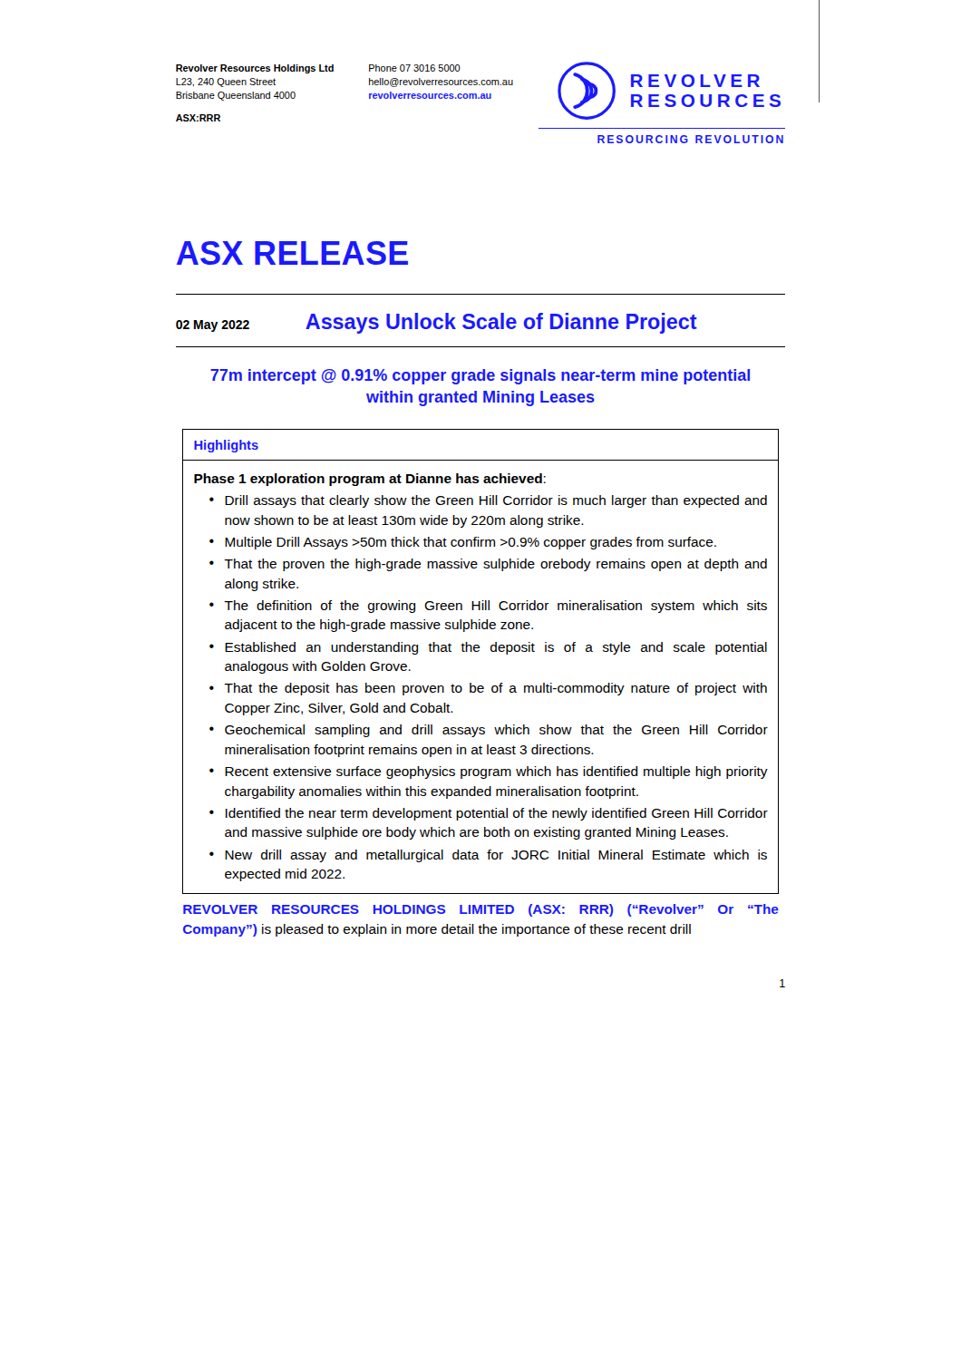Revolver Resources Holdings Ltd
L23, 240 Queen Street
Brisbane Queensland 4000
Phone 07 3016 5000
hello@revolverresources.com.au
revolverresources.com.au
ASX:RRR
REVOLVER
RESOURCES
RESOURCING REVOLUTION
ASX RELEASE
02 May 2022
Assays Unlock Scale of Dianne Project
77m intercept @ 0.91% copper grade signals near-term mine potential within granted Mining Leases
Highlights
Phase 1 exploration program at Dianne has achieved:
Drill assays that clearly show the Green Hill Corridor is much larger than expected and now shown to be at least 130m wide by 220m along strike.
Multiple Drill Assays >50m thick that confirm >0.9% copper grades from surface.
That the proven the high-grade massive sulphide orebody remains open at depth and along strike.
The definition of the growing Green Hill Corridor mineralisation system which sits adjacent to the high-grade massive sulphide zone.
Established an understanding that the deposit is of a style and scale potential analogous with Golden Grove.
That the deposit has been proven to be of a multi-commodity nature of project with Copper Zinc, Silver, Gold and Cobalt.
Geochemical sampling and drill assays which show that the Green Hill Corridor mineralisation footprint remains open in at least 3 directions.
Recent extensive surface geophysics program which has identified multiple high priority chargability anomalies within this expanded mineralisation footprint.
Identified the near term development potential of the newly identified Green Hill Corridor and massive sulphide ore body which are both on existing granted Mining Leases.
New drill assay and metallurgical data for JORC Initial Mineral Estimate which is expected mid 2022.
REVOLVER RESOURCES HOLDINGS LIMITED (ASX: RRR) (“Revolver” Or “The Company”) is pleased to explain in more detail the importance of these recent drill
1